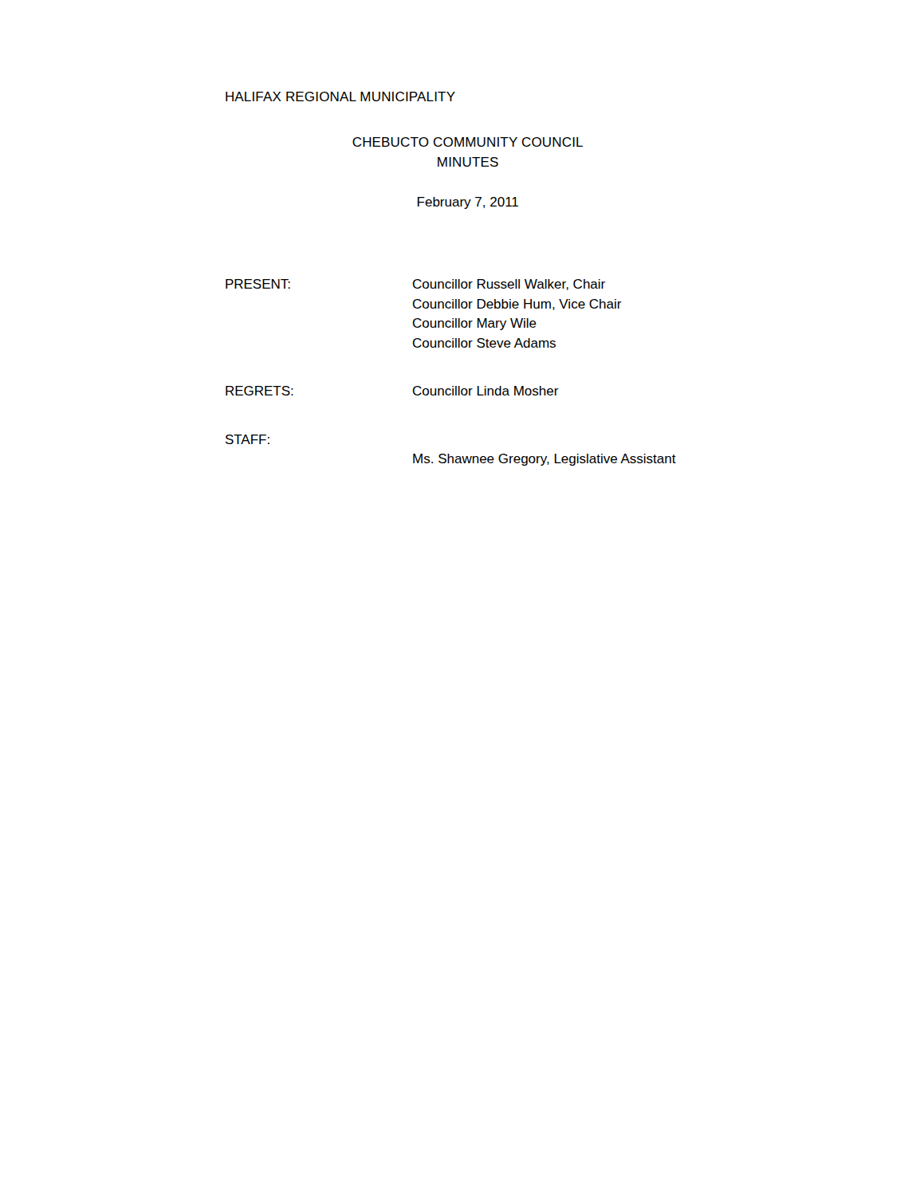HALIFAX REGIONAL MUNICIPALITY
CHEBUCTO COMMUNITY COUNCIL
MINUTES
February 7, 2011
| PRESENT: | Councillor Russell Walker, Chair Councillor Debbie Hum, Vice Chair Councillor Mary Wile Councillor Steve Adams |
| REGRETS: | Councillor Linda Mosher |
| STAFF: | |
| | Ms. Shawnee Gregory, Legislative Assistant |